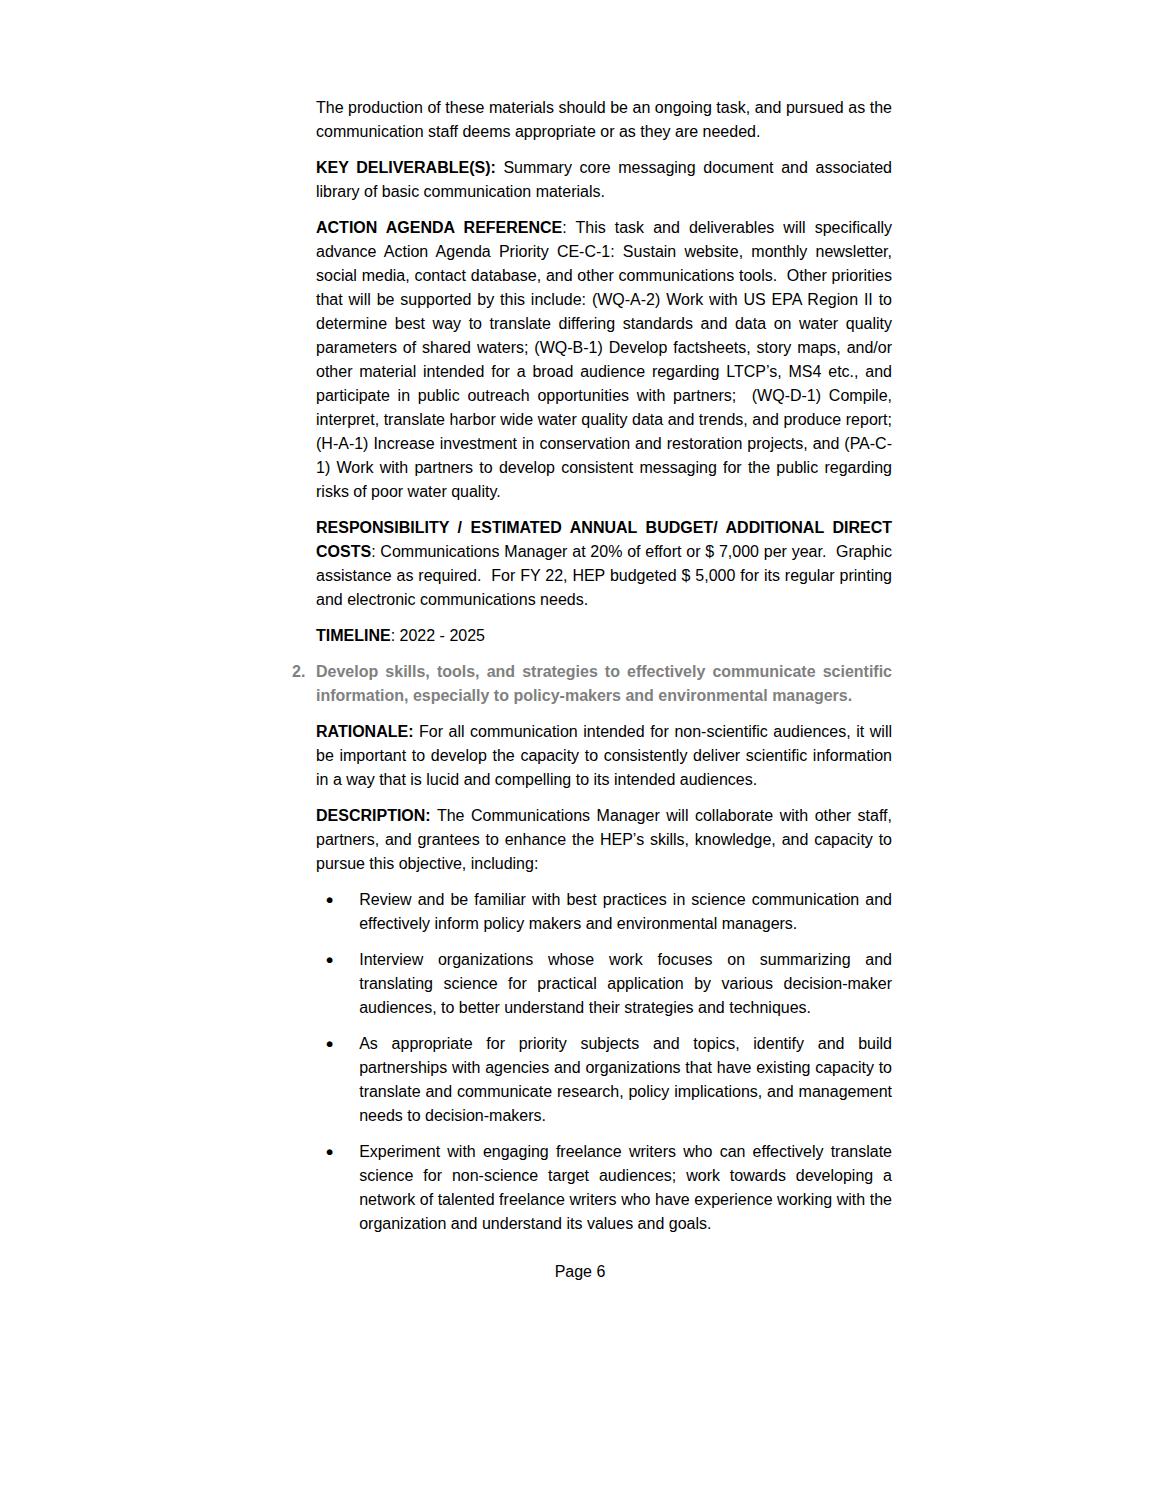The production of these materials should be an ongoing task, and pursued as the communication staff deems appropriate or as they are needed.
KEY DELIVERABLE(S): Summary core messaging document and associated library of basic communication materials.
ACTION AGENDA REFERENCE: This task and deliverables will specifically advance Action Agenda Priority CE-C-1: Sustain website, monthly newsletter, social media, contact database, and other communications tools. Other priorities that will be supported by this include: (WQ-A-2) Work with US EPA Region II to determine best way to translate differing standards and data on water quality parameters of shared waters; (WQ-B-1) Develop factsheets, story maps, and/or other material intended for a broad audience regarding LTCP’s, MS4 etc., and participate in public outreach opportunities with partners; (WQ-D-1) Compile, interpret, translate harbor wide water quality data and trends, and produce report; (H-A-1) Increase investment in conservation and restoration projects, and (PA-C-1) Work with partners to develop consistent messaging for the public regarding risks of poor water quality.
RESPONSIBILITY / ESTIMATED ANNUAL BUDGET/ ADDITIONAL DIRECT COSTS: Communications Manager at 20% of effort or $ 7,000 per year. Graphic assistance as required. For FY 22, HEP budgeted $ 5,000 for its regular printing and electronic communications needs.
TIMELINE: 2022 - 2025
2.
Develop skills, tools, and strategies to effectively communicate scientific information, especially to policy-makers and environmental managers.
RATIONALE: For all communication intended for non-scientific audiences, it will be important to develop the capacity to consistently deliver scientific information in a way that is lucid and compelling to its intended audiences.
DESCRIPTION: The Communications Manager will collaborate with other staff, partners, and grantees to enhance the HEP’s skills, knowledge, and capacity to pursue this objective, including:
Review and be familiar with best practices in science communication and effectively inform policy makers and environmental managers.
Interview organizations whose work focuses on summarizing and translating science for practical application by various decision-maker audiences, to better understand their strategies and techniques.
As appropriate for priority subjects and topics, identify and build partnerships with agencies and organizations that have existing capacity to translate and communicate research, policy implications, and management needs to decision-makers.
Experiment with engaging freelance writers who can effectively translate science for non-science target audiences; work towards developing a network of talented freelance writers who have experience working with the organization and understand its values and goals.
Page 6